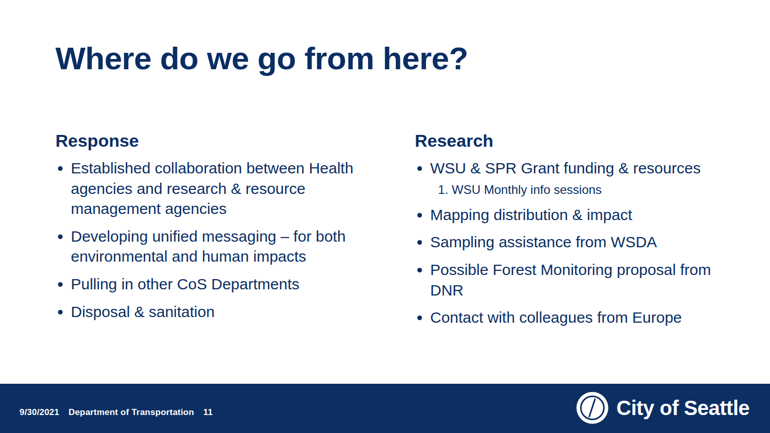Where do we go from here?
Response
Established collaboration between Health agencies and research & resource management agencies
Developing unified messaging – for both environmental and human impacts
Pulling in other CoS Departments
Disposal & sanitation
Research
WSU & SPR Grant funding & resources
WSU Monthly info sessions
Mapping distribution & impact
Sampling assistance from WSDA
Possible Forest Monitoring proposal from DNR
Contact with colleagues from Europe
9/30/2021 Department of Transportation 11
City of Seattle